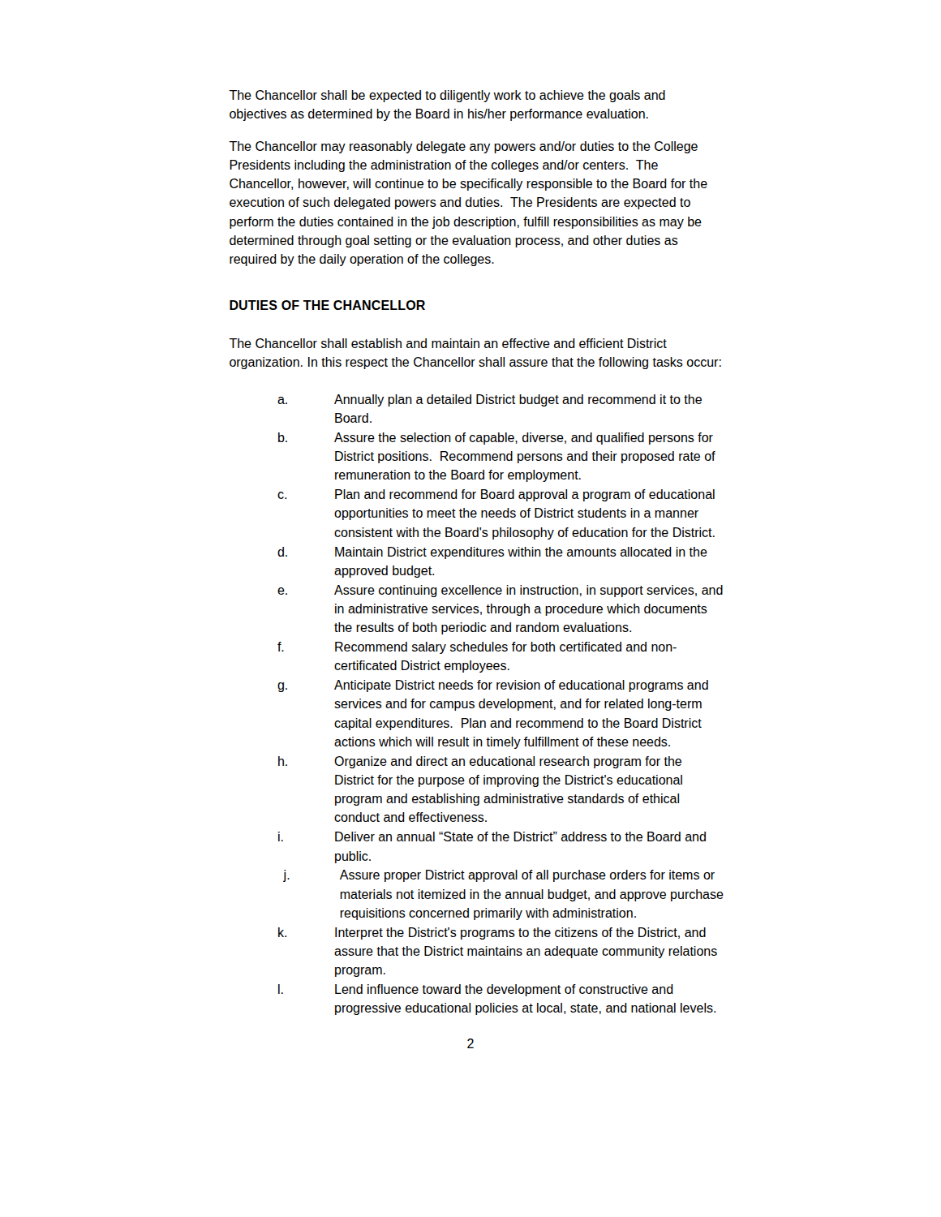The Chancellor shall be expected to diligently work to achieve the goals and objectives as determined by the Board in his/her performance evaluation.
The Chancellor may reasonably delegate any powers and/or duties to the College Presidents including the administration of the colleges and/or centers. The Chancellor, however, will continue to be specifically responsible to the Board for the execution of such delegated powers and duties. The Presidents are expected to perform the duties contained in the job description, fulfill responsibilities as may be determined through goal setting or the evaluation process, and other duties as required by the daily operation of the colleges.
DUTIES OF THE CHANCELLOR
The Chancellor shall establish and maintain an effective and efficient District organization. In this respect the Chancellor shall assure that the following tasks occur:
a. Annually plan a detailed District budget and recommend it to the Board.
b. Assure the selection of capable, diverse, and qualified persons for District positions. Recommend persons and their proposed rate of remuneration to the Board for employment.
c. Plan and recommend for Board approval a program of educational opportunities to meet the needs of District students in a manner consistent with the Board's philosophy of education for the District.
d. Maintain District expenditures within the amounts allocated in the approved budget.
e. Assure continuing excellence in instruction, in support services, and in administrative services, through a procedure which documents the results of both periodic and random evaluations.
f. Recommend salary schedules for both certificated and non-certificated District employees.
g. Anticipate District needs for revision of educational programs and services and for campus development, and for related long-term capital expenditures. Plan and recommend to the Board District actions which will result in timely fulfillment of these needs.
h. Organize and direct an educational research program for the District for the purpose of improving the District's educational program and establishing administrative standards of ethical conduct and effectiveness.
i. Deliver an annual “State of the District” address to the Board and public.
j. Assure proper District approval of all purchase orders for items or materials not itemized in the annual budget, and approve purchase requisitions concerned primarily with administration.
k. Interpret the District's programs to the citizens of the District, and assure that the District maintains an adequate community relations program.
l. Lend influence toward the development of constructive and progressive educational policies at local, state, and national levels.
2